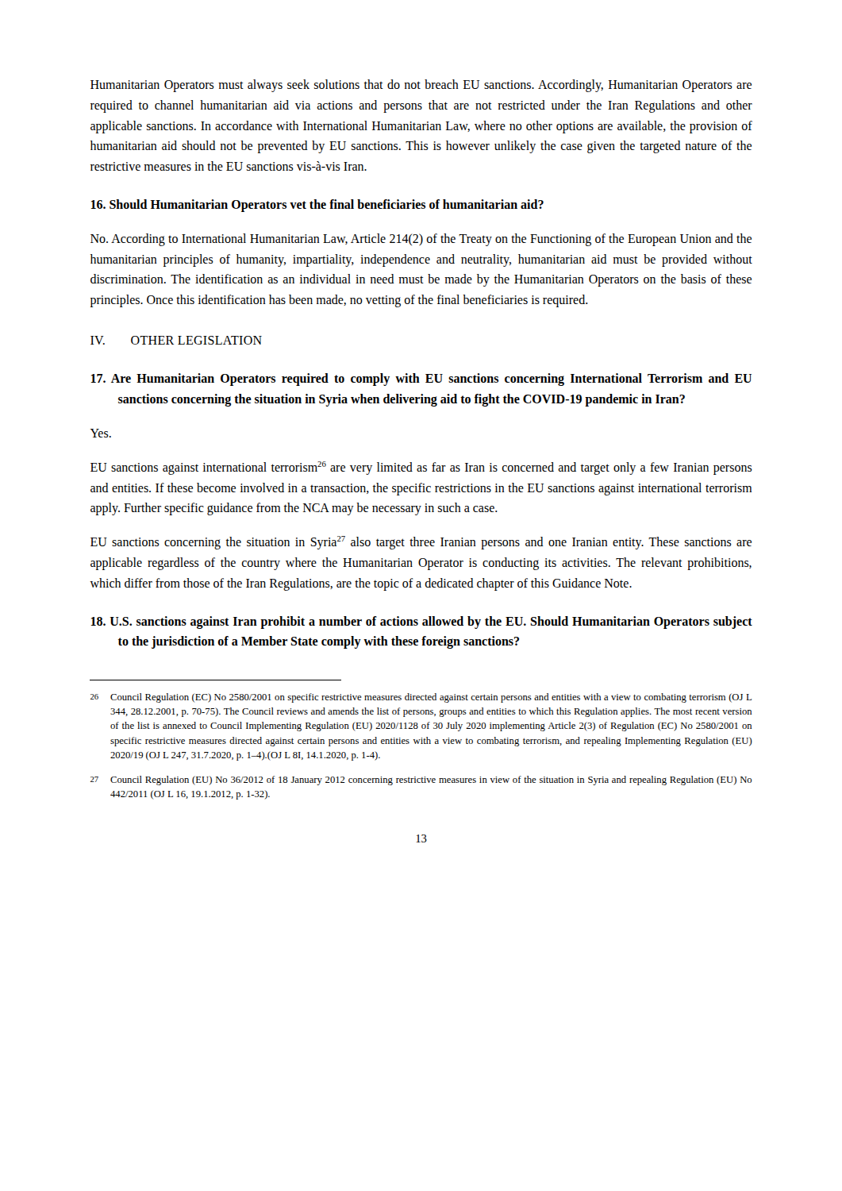Humanitarian Operators must always seek solutions that do not breach EU sanctions. Accordingly, Humanitarian Operators are required to channel humanitarian aid via actions and persons that are not restricted under the Iran Regulations and other applicable sanctions. In accordance with International Humanitarian Law, where no other options are available, the provision of humanitarian aid should not be prevented by EU sanctions. This is however unlikely the case given the targeted nature of the restrictive measures in the EU sanctions vis-à-vis Iran.
16. Should Humanitarian Operators vet the final beneficiaries of humanitarian aid?
No. According to International Humanitarian Law, Article 214(2) of the Treaty on the Functioning of the European Union and the humanitarian principles of humanity, impartiality, independence and neutrality, humanitarian aid must be provided without discrimination. The identification as an individual in need must be made by the Humanitarian Operators on the basis of these principles. Once this identification has been made, no vetting of the final beneficiaries is required.
IV. OTHER LEGISLATION
17. Are Humanitarian Operators required to comply with EU sanctions concerning International Terrorism and EU sanctions concerning the situation in Syria when delivering aid to fight the COVID-19 pandemic in Iran?
Yes.
EU sanctions against international terrorism26 are very limited as far as Iran is concerned and target only a few Iranian persons and entities. If these become involved in a transaction, the specific restrictions in the EU sanctions against international terrorism apply. Further specific guidance from the NCA may be necessary in such a case.
EU sanctions concerning the situation in Syria27 also target three Iranian persons and one Iranian entity. These sanctions are applicable regardless of the country where the Humanitarian Operator is conducting its activities. The relevant prohibitions, which differ from those of the Iran Regulations, are the topic of a dedicated chapter of this Guidance Note.
18. U.S. sanctions against Iran prohibit a number of actions allowed by the EU. Should Humanitarian Operators subject to the jurisdiction of a Member State comply with these foreign sanctions?
26
Council Regulation (EC) No 2580/2001 on specific restrictive measures directed against certain persons and entities with a view to combating terrorism (OJ L 344, 28.12.2001, p. 70-75). The Council reviews and amends the list of persons, groups and entities to which this Regulation applies. The most recent version of the list is annexed to Council Implementing Regulation (EU) 2020/1128 of 30 July 2020 implementing Article 2(3) of Regulation (EC) No 2580/2001 on specific restrictive measures directed against certain persons and entities with a view to combating terrorism, and repealing Implementing Regulation (EU) 2020/19 (OJ L 247, 31.7.2020, p. 1–4).(OJ L 8I, 14.1.2020, p. 1-4).
27
Council Regulation (EU) No 36/2012 of 18 January 2012 concerning restrictive measures in view of the situation in Syria and repealing Regulation (EU) No 442/2011 (OJ L 16, 19.1.2012, p. 1-32).
13